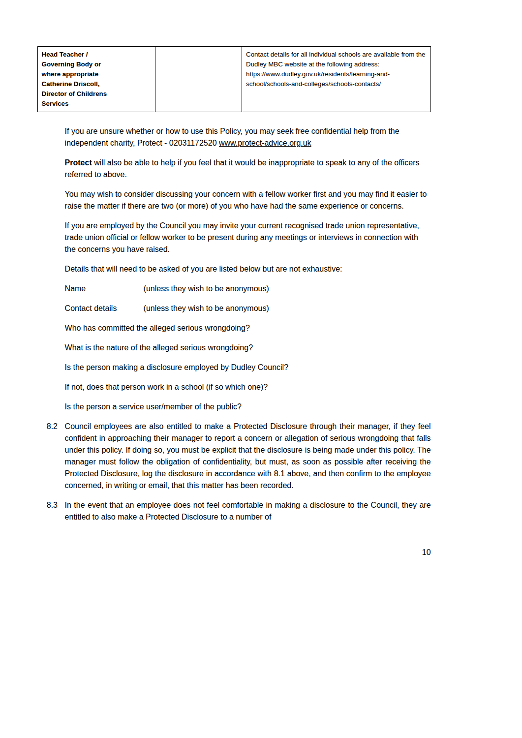| Head Teacher / Governing Body or where appropriate Catherine Driscoll, Director of Childrens Services | | Contact details for all individual schools are available from the Dudley MBC website at the following address: https://www.dudley.gov.uk/residents/learning-and-school/schools-and-colleges/schools-contacts/ |
If you are unsure whether or how to use this Policy, you may seek free confidential help from the independent charity, Protect - 02031172520 www.protect-advice.org.uk
Protect will also be able to help if you feel that it would be inappropriate to speak to any of the officers referred to above.
You may wish to consider discussing your concern with a fellow worker first and you may find it easier to raise the matter if there are two (or more) of you who have had the same experience or concerns.
If you are employed by the Council you may invite your current recognised trade union representative, trade union official or fellow worker to be present during any meetings or interviews in connection with the concerns you have raised.
Details that will need to be asked of you are listed below but are not exhaustive:
Name
(unless they wish to be anonymous)
Contact details
(unless they wish to be anonymous)
Who has committed the alleged serious wrongdoing?
What is the nature of the alleged serious wrongdoing?
Is the person making a disclosure employed by Dudley Council?
If not, does that person work in a school (if so which one)?
Is the person a service user/member of the public?
8.2
Council employees are also entitled to make a Protected Disclosure through their manager, if they feel confident in approaching their manager to report a concern or allegation of serious wrongdoing that falls under this policy. If doing so, you must be explicit that the disclosure is being made under this policy. The manager must follow the obligation of confidentiality, but must, as soon as possible after receiving the Protected Disclosure, log the disclosure in accordance with 8.1 above, and then confirm to the employee concerned, in writing or email, that this matter has been recorded.
8.3
In the event that an employee does not feel comfortable in making a disclosure to the Council, they are entitled to also make a Protected Disclosure to a number of
10